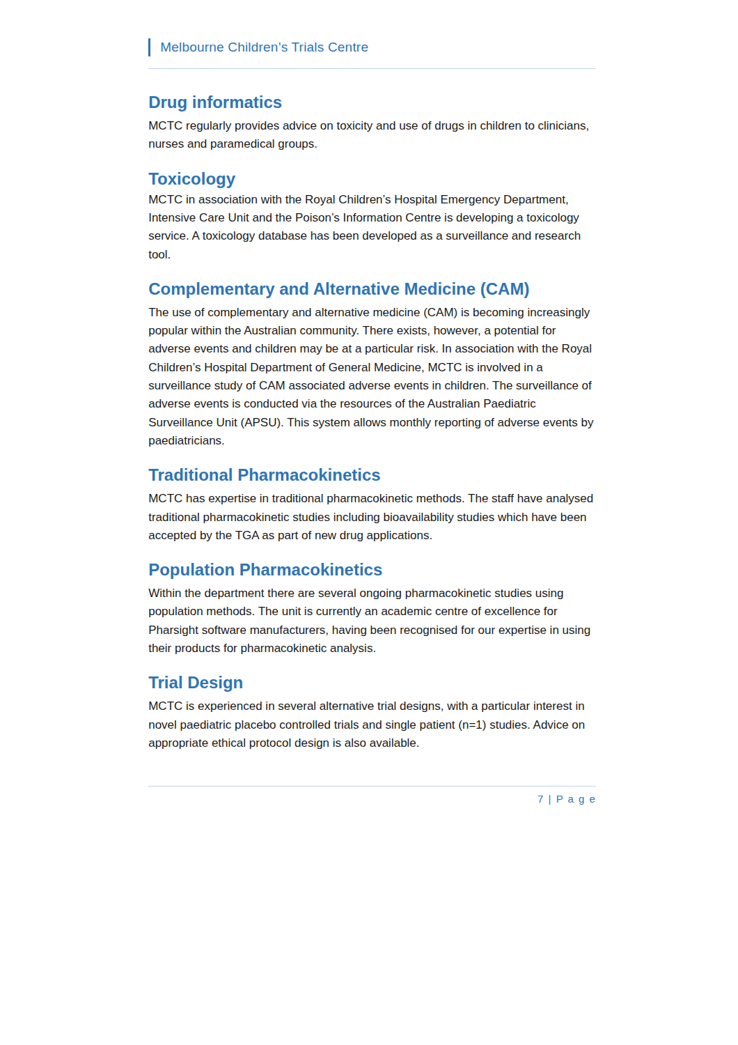Melbourne Children’s Trials Centre
Drug informatics
MCTC regularly provides advice on toxicity and use of drugs in children to clinicians, nurses and paramedical groups.
Toxicology
MCTC in association with the Royal Children’s Hospital Emergency Department, Intensive Care Unit and the Poison’s Information Centre is developing a toxicology service. A toxicology database has been developed as a surveillance and research tool.
Complementary and Alternative Medicine (CAM)
The use of complementary and alternative medicine (CAM) is becoming increasingly popular within the Australian community. There exists, however, a potential for adverse events and children may be at a particular risk. In association with the Royal Children’s Hospital Department of General Medicine, MCTC is involved in a surveillance study of CAM associated adverse events in children. The surveillance of adverse events is conducted via the resources of the Australian Paediatric Surveillance Unit (APSU). This system allows monthly reporting of adverse events by paediatricians.
Traditional Pharmacokinetics
MCTC has expertise in traditional pharmacokinetic methods. The staff have analysed traditional pharmacokinetic studies including bioavailability studies which have been accepted by the TGA as part of new drug applications.
Population Pharmacokinetics
Within the department there are several ongoing pharmacokinetic studies using population methods. The unit is currently an academic centre of excellence for Pharsight software manufacturers, having been recognised for our expertise in using their products for pharmacokinetic analysis.
Trial Design
MCTC is experienced in several alternative trial designs, with a particular interest in novel paediatric placebo controlled trials and single patient (n=1) studies. Advice on appropriate ethical protocol design is also available.
7 | P a g e